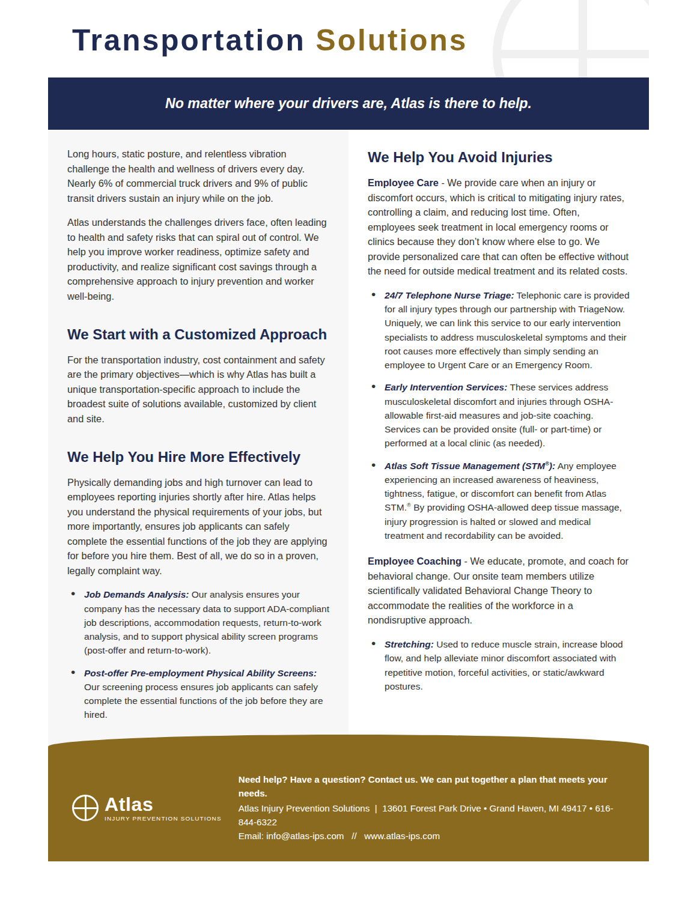Transportation Solutions
No matter where your drivers are, Atlas is there to help.
Long hours, static posture, and relentless vibration challenge the health and wellness of drivers every day. Nearly 6% of commercial truck drivers and 9% of public transit drivers sustain an injury while on the job.
Atlas understands the challenges drivers face, often leading to health and safety risks that can spiral out of control. We help you improve worker readiness, optimize safety and productivity, and realize significant cost savings through a comprehensive approach to injury prevention and worker well-being.
We Start with a Customized Approach
For the transportation industry, cost containment and safety are the primary objectives—which is why Atlas has built a unique transportation-specific approach to include the broadest suite of solutions available, customized by client and site.
We Help You Hire More Effectively
Physically demanding jobs and high turnover can lead to employees reporting injuries shortly after hire. Atlas helps you understand the physical requirements of your jobs, but more importantly, ensures job applicants can safely complete the essential functions of the job they are applying for before you hire them. Best of all, we do so in a proven, legally complaint way.
Job Demands Analysis: Our analysis ensures your company has the necessary data to support ADA-compliant job descriptions, accommodation requests, return-to-work analysis, and to support physical ability screen programs (post-offer and return-to-work).
Post-offer Pre-employment Physical Ability Screens: Our screening process ensures job applicants can safely complete the essential functions of the job before they are hired.
We Help You Avoid Injuries
Employee Care - We provide care when an injury or discomfort occurs, which is critical to mitigating injury rates, controlling a claim, and reducing lost time. Often, employees seek treatment in local emergency rooms or clinics because they don’t know where else to go. We provide personalized care that can often be effective without the need for outside medical treatment and its related costs.
24/7 Telephone Nurse Triage: Telephonic care is provided for all injury types through our partnership with TriageNow. Uniquely, we can link this service to our early intervention specialists to address musculoskeletal symptoms and their root causes more effectively than simply sending an employee to Urgent Care or an Emergency Room.
Early Intervention Services: These services address musculoskeletal discomfort and injuries through OSHA-allowable first-aid measures and job-site coaching. Services can be provided onsite (full- or part-time) or performed at a local clinic (as needed).
Atlas Soft Tissue Management (STM®): Any employee experiencing an increased awareness of heaviness, tightness, fatigue, or discomfort can benefit from Atlas STM.® By providing OSHA-allowed deep tissue massage, injury progression is halted or slowed and medical treatment and recordability can be avoided.
Employee Coaching - We educate, promote, and coach for behavioral change. Our onsite team members utilize scientifically validated Behavioral Change Theory to accommodate the realities of the workforce in a nondisruptive approach.
Stretching: Used to reduce muscle strain, increase blood flow, and help alleviate minor discomfort associated with repetitive motion, forceful activities, or static/awkward postures.
Atlas
Injury Prevention Solutions
Need help? Have a question? Contact us. We can put together a plan that meets your needs. Atlas Injury Prevention Solutions | 13601 Forest Park Drive • Grand Haven, MI 49417 • 616-844-6322
Email: info@atlas-ips.com // www.atlas-ips.com